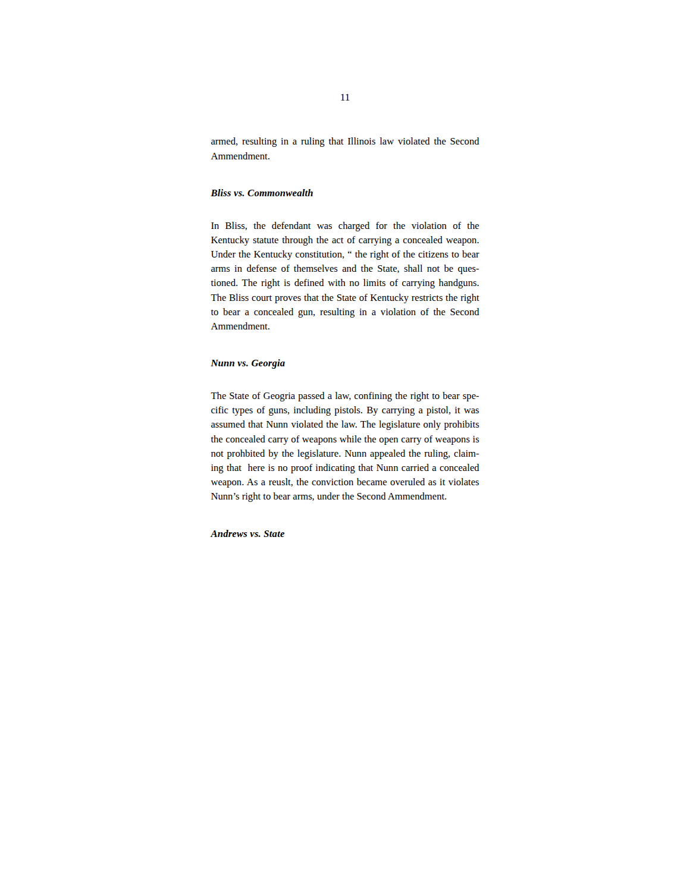11
armed, resulting in a ruling that Illinois law violated the Second Ammendment.
Bliss vs. Commonwealth
In Bliss, the defendant was charged for the violation of the Kentucky statute through the act of carrying a concealed weapon. Under the Kentucky constitution, “ the right of the citizens to bear arms in defense of themselves and the State, shall not be questioned. The right is defined with no limits of carrying handguns. The Bliss court proves that the State of Kentucky restricts the right to bear a concealed gun, resulting in a violation of the Second Ammendment.
Nunn vs. Georgia
The State of Geogria passed a law, confining the right to bear specific types of guns, including pistols. By carrying a pistol, it was assumed that Nunn violated the law. The legislature only prohibits the concealed carry of weapons while the open carry of weapons is not prohbited by the legislature. Nunn appealed the ruling, claiming that here is no proof indicating that Nunn carried a concealed weapon. As a reuslt, the conviction became overuled as it violates Nunn’s right to bear arms, under the Second Ammendment.
Andrews vs. State